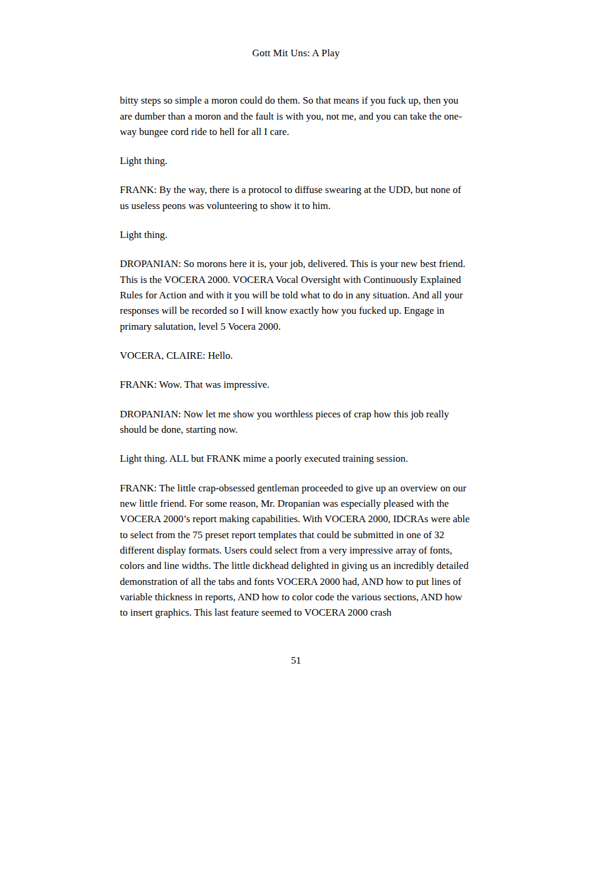Gott Mit Uns: A Play
bitty steps so simple a moron could do them. So that means if you fuck up, then you are dumber than a moron and the fault is with you, not me, and you can take the one-way bungee cord ride to hell for all I care.
Light thing.
FRANK: By the way, there is a protocol to diffuse swearing at the UDD, but none of us useless peons was volunteering to show it to him.
Light thing.
DROPANIAN: So morons here it is, your job, delivered. This is your new best friend. This is the VOCERA 2000. VOCERA Vocal Oversight with Continuously Explained Rules for Action and with it you will be told what to do in any situation. And all your responses will be recorded so I will know exactly how you fucked up. Engage in primary salutation, level 5 Vocera 2000.
VOCERA, CLAIRE: Hello.
FRANK: Wow. That was impressive.
DROPANIAN: Now let me show you worthless pieces of crap how this job really should be done, starting now.
Light thing. ALL but FRANK mime a poorly executed training session.
FRANK: The little crap-obsessed gentleman proceeded to give up an overview on our new little friend. For some reason, Mr. Dropanian was especially pleased with the VOCERA 2000’s report making capabilities. With VOCERA 2000, IDCRAs were able to select from the 75 preset report templates that could be submitted in one of 32 different display formats. Users could select from a very impressive array of fonts, colors and line widths. The little dickhead delighted in giving us an incredibly detailed demonstration of all the tabs and fonts VOCERA 2000 had, AND how to put lines of variable thickness in reports, AND how to color code the various sections, AND how to insert graphics. This last feature seemed to VOCERA 2000 crash
51